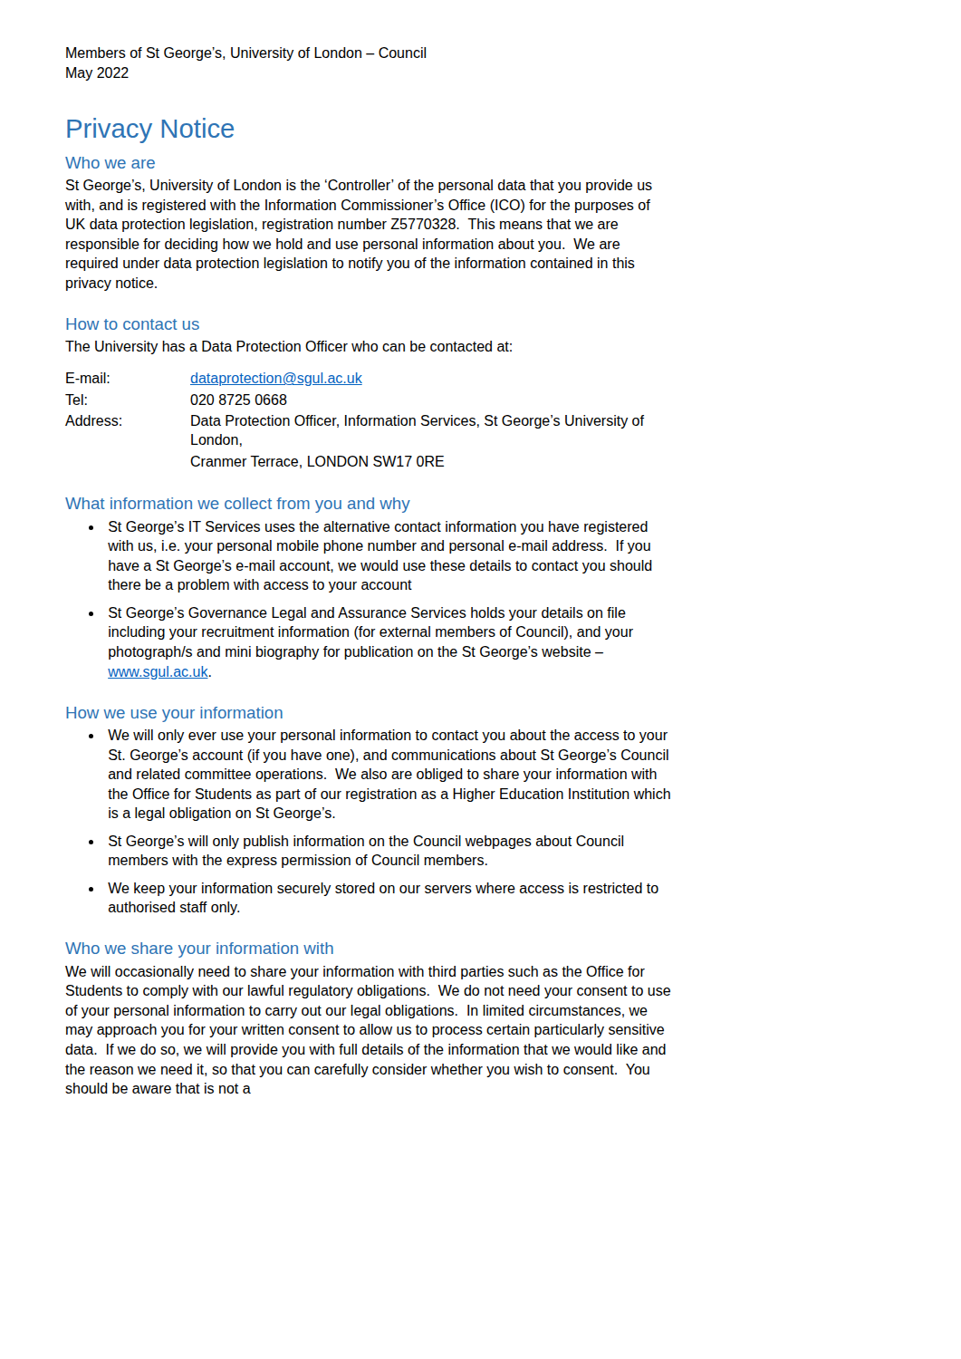Members of St George’s, University of London – Council
May 2022
Privacy Notice
Who we are
St George’s, University of London is the ‘Controller’ of the personal data that you provide us with, and is registered with the Information Commissioner’s Office (ICO) for the purposes of UK data protection legislation, registration number Z5770328. This means that we are responsible for deciding how we hold and use personal information about you. We are required under data protection legislation to notify you of the information contained in this privacy notice.
How to contact us
The University has a Data Protection Officer who can be contacted at:
| E-mail: | dataprotection@sgul.ac.uk |
| Tel: | 020 8725 0668 |
| Address: | Data Protection Officer, Information Services, St George’s University of London, |
| | Cranmer Terrace, LONDON SW17 0RE |
What information we collect from you and why
St George’s IT Services uses the alternative contact information you have registered with us, i.e. your personal mobile phone number and personal e-mail address. If you have a St George’s e-mail account, we would use these details to contact you should there be a problem with access to your account
St George’s Governance Legal and Assurance Services holds your details on file including your recruitment information (for external members of Council), and your photograph/s and mini biography for publication on the St George’s website – www.sgul.ac.uk.
How we use your information
We will only ever use your personal information to contact you about the access to your St. George’s account (if you have one), and communications about St George’s Council and related committee operations. We also are obliged to share your information with the Office for Students as part of our registration as a Higher Education Institution which is a legal obligation on St George’s.
St George’s will only publish information on the Council webpages about Council members with the express permission of Council members.
We keep your information securely stored on our servers where access is restricted to authorised staff only.
Who we share your information with
We will occasionally need to share your information with third parties such as the Office for Students to comply with our lawful regulatory obligations. We do not need your consent to use of your personal information to carry out our legal obligations. In limited circumstances, we may approach you for your written consent to allow us to process certain particularly sensitive data. If we do so, we will provide you with full details of the information that we would like and the reason we need it, so that you can carefully consider whether you wish to consent. You should be aware that is not a